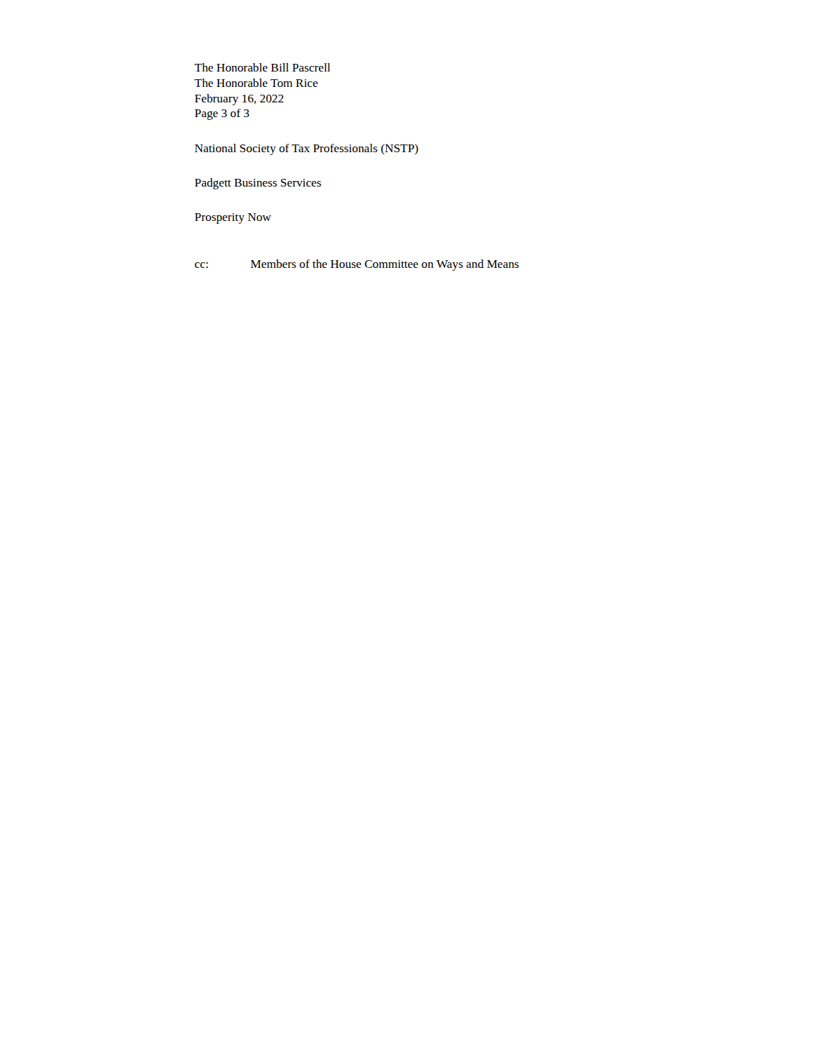The Honorable Bill Pascrell
The Honorable Tom Rice
February 16, 2022
Page 3 of 3
National Society of Tax Professionals (NSTP)
Padgett Business Services
Prosperity Now
cc:
Members of the House Committee on Ways and Means